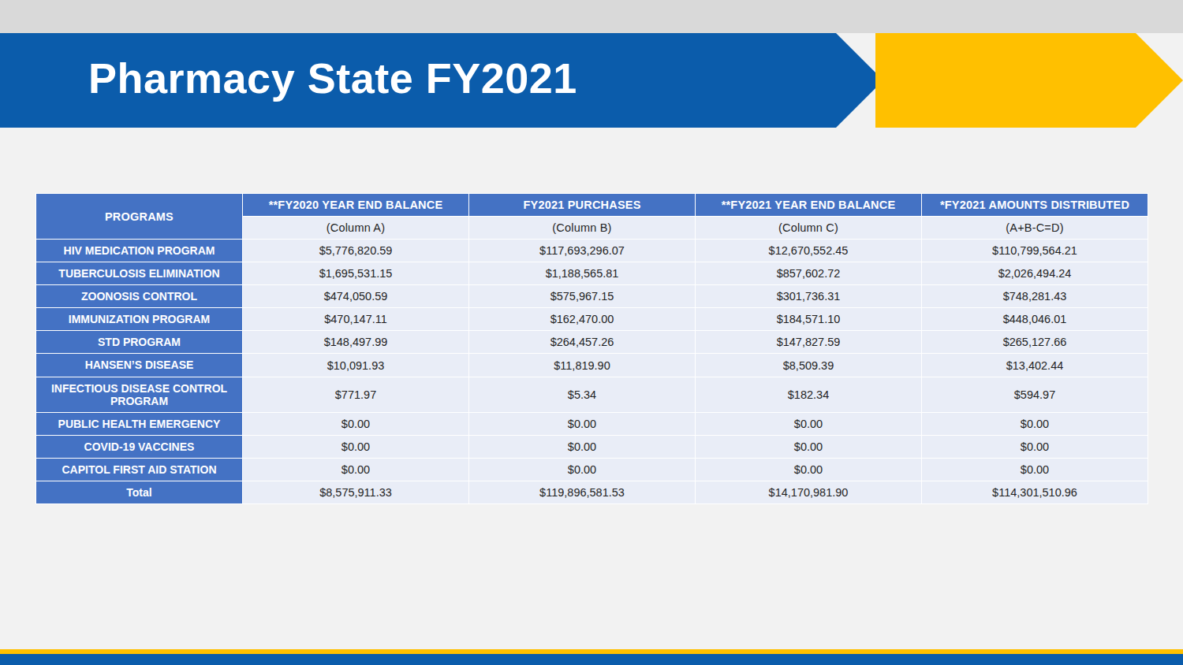Pharmacy State FY2021
| PROGRAMS | **FY2020 YEAR END BALANCE | FY2021 PURCHASES | **FY2021 YEAR END BALANCE | *FY2021 AMOUNTS DISTRIBUTED |
| --- | --- | --- | --- | --- |
| (Column A) | (Column B) | (Column C) | (A+B-C=D) |
| HIV MEDICATION PROGRAM | $5,776,820.59 | $117,693,296.07 | $12,670,552.45 | $110,799,564.21 |
| TUBERCULOSIS ELIMINATION | $1,695,531.15 | $1,188,565.81 | $857,602.72 | $2,026,494.24 |
| ZOONOSIS CONTROL | $474,050.59 | $575,967.15 | $301,736.31 | $748,281.43 |
| IMMUNIZATION PROGRAM | $470,147.11 | $162,470.00 | $184,571.10 | $448,046.01 |
| STD PROGRAM | $148,497.99 | $264,457.26 | $147,827.59 | $265,127.66 |
| HANSEN’S DISEASE | $10,091.93 | $11,819.90 | $8,509.39 | $13,402.44 |
| INFECTIOUS DISEASE CONTROL PROGRAM | $771.97 | $5.34 | $182.34 | $594.97 |
| PUBLIC HEALTH EMERGENCY | $0.00 | $0.00 | $0.00 | $0.00 |
| COVID-19 VACCINES | $0.00 | $0.00 | $0.00 | $0.00 |
| CAPITOL FIRST AID STATION | $0.00 | $0.00 | $0.00 | $0.00 |
| Total | $8,575,911.33 | $119,896,581.53 | $14,170,981.90 | $114,301,510.96 |